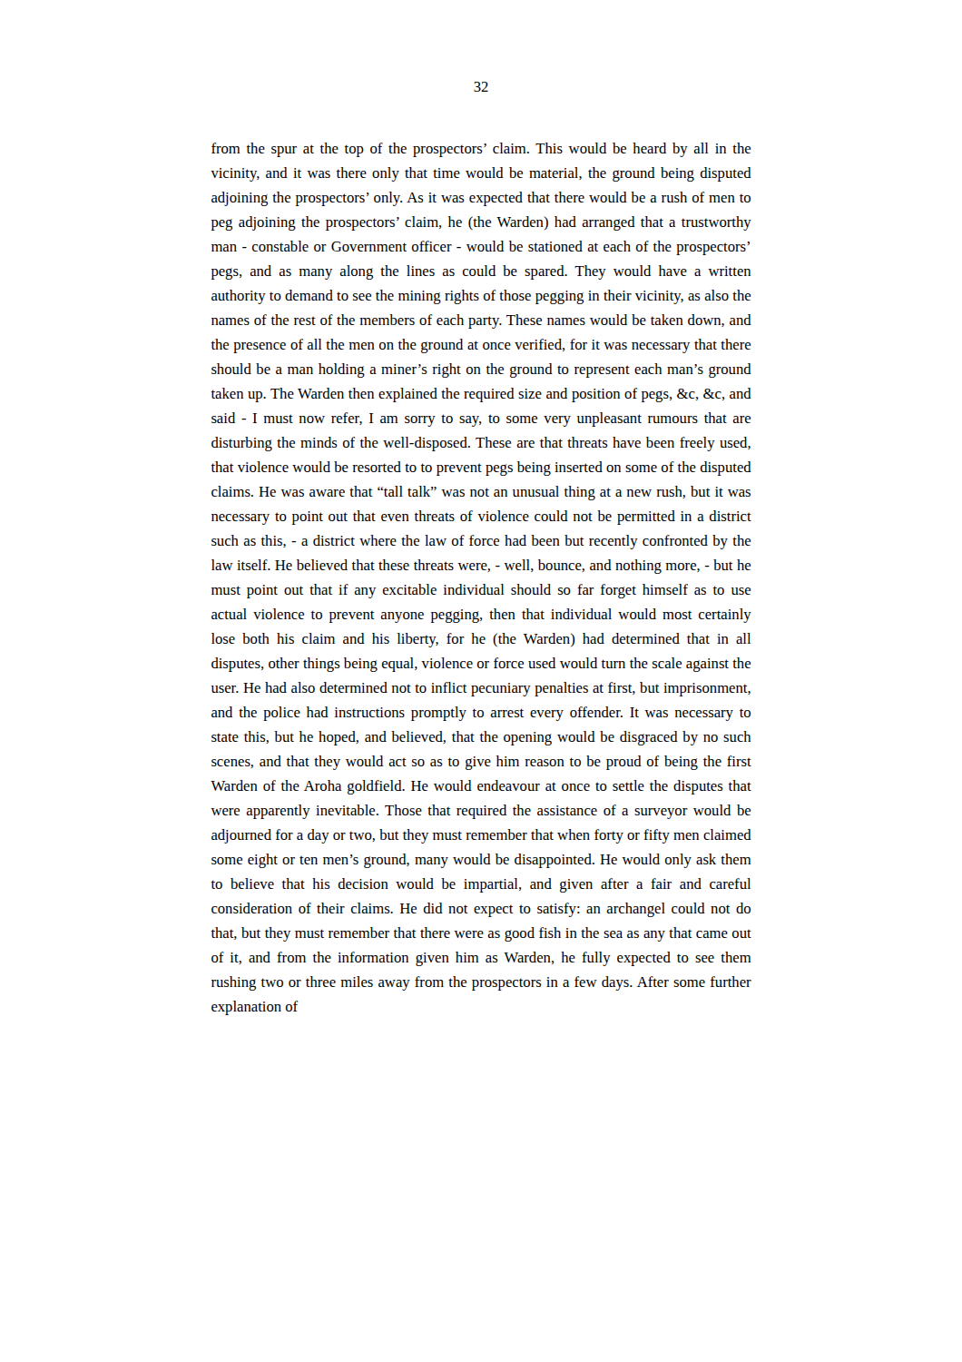32
from the spur at the top of the prospectors’ claim. This would be heard by all in the vicinity, and it was there only that time would be material, the ground being disputed adjoining the prospectors’ only. As it was expected that there would be a rush of men to peg adjoining the prospectors’ claim, he (the Warden) had arranged that a trustworthy man - constable or Government officer - would be stationed at each of the prospectors’ pegs, and as many along the lines as could be spared. They would have a written authority to demand to see the mining rights of those pegging in their vicinity, as also the names of the rest of the members of each party. These names would be taken down, and the presence of all the men on the ground at once verified, for it was necessary that there should be a man holding a miner’s right on the ground to represent each man’s ground taken up. The Warden then explained the required size and position of pegs, &c, &c, and said - I must now refer, I am sorry to say, to some very unpleasant rumours that are disturbing the minds of the well-disposed. These are that threats have been freely used, that violence would be resorted to to prevent pegs being inserted on some of the disputed claims. He was aware that “tall talk” was not an unusual thing at a new rush, but it was necessary to point out that even threats of violence could not be permitted in a district such as this, - a district where the law of force had been but recently confronted by the law itself. He believed that these threats were, - well, bounce, and nothing more, - but he must point out that if any excitable individual should so far forget himself as to use actual violence to prevent anyone pegging, then that individual would most certainly lose both his claim and his liberty, for he (the Warden) had determined that in all disputes, other things being equal, violence or force used would turn the scale against the user. He had also determined not to inflict pecuniary penalties at first, but imprisonment, and the police had instructions promptly to arrest every offender. It was necessary to state this, but he hoped, and believed, that the opening would be disgraced by no such scenes, and that they would act so as to give him reason to be proud of being the first Warden of the Aroha goldfield. He would endeavour at once to settle the disputes that were apparently inevitable. Those that required the assistance of a surveyor would be adjourned for a day or two, but they must remember that when forty or fifty men claimed some eight or ten men’s ground, many would be disappointed. He would only ask them to believe that his decision would be impartial, and given after a fair and careful consideration of their claims. He did not expect to satisfy: an archangel could not do that, but they must remember that there were as good fish in the sea as any that came out of it, and from the information given him as Warden, he fully expected to see them rushing two or three miles away from the prospectors in a few days. After some further explanation of